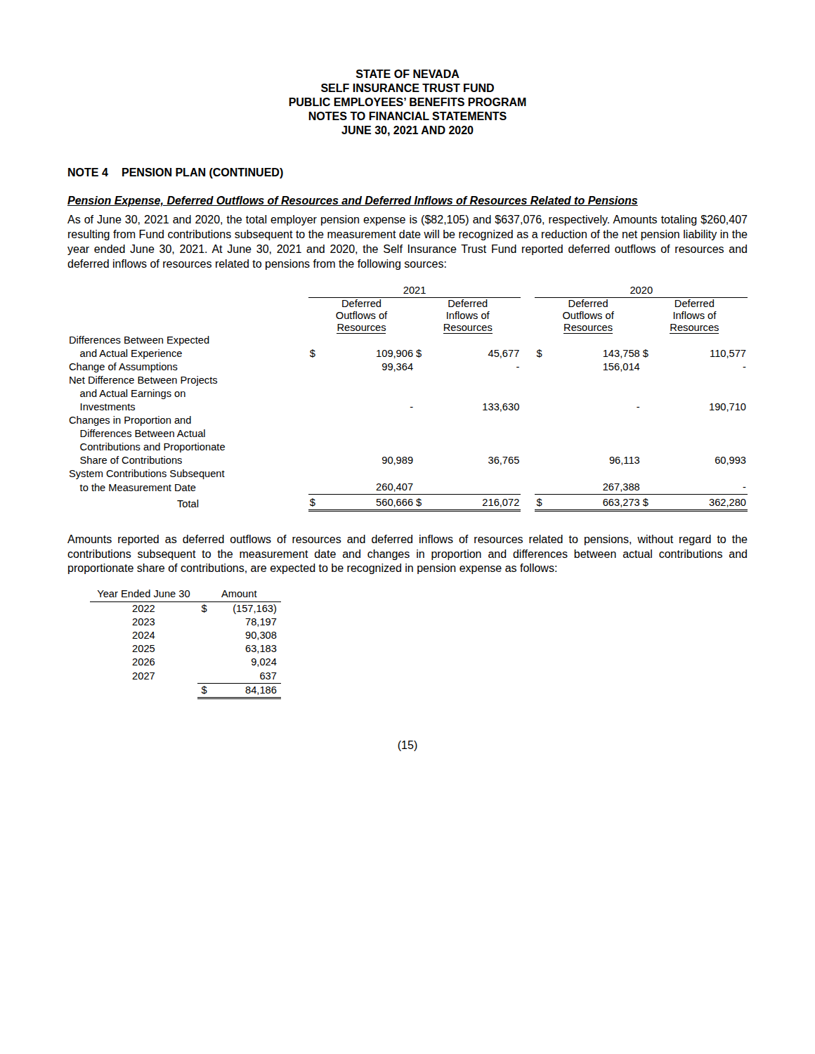STATE OF NEVADA
SELF INSURANCE TRUST FUND
PUBLIC EMPLOYEES’ BENEFITS PROGRAM
NOTES TO FINANCIAL STATEMENTS
JUNE 30, 2021 AND 2020
NOTE 4 PENSION PLAN (CONTINUED)
Pension Expense, Deferred Outflows of Resources and Deferred Inflows of Resources Related to Pensions
As of June 30, 2021 and 2020, the total employer pension expense is ($82,105) and $637,076, respectively. Amounts totaling $260,407 resulting from Fund contributions subsequent to the measurement date will be recognized as a reduction of the net pension liability in the year ended June 30, 2021. At June 30, 2021 and 2020, the Self Insurance Trust Fund reported deferred outflows of resources and deferred inflows of resources related to pensions from the following sources:
| | 2021 | | 2020 |
| --- | --- | --- | --- |
| | Deferred Outflows of Resources | Deferred Inflows of Resources | | Deferred Outflows of Resources | Deferred Inflows of Resources |
| Differences Between Expected | |
| and Actual Experience | $ | 109,906 | $ | 45,677 | | $ | 143,758 | $ | 110,577 |
| Change of Assumptions | | 99,364 | | - | | | 156,014 | | - |
| Net Difference Between Projects | |
| and Actual Earnings on | |
| Investments | | - | | 133,630 | | | - | | 190,710 |
| Changes in Proportion and | |
| Differences Between Actual | |
| Contributions and Proportionate | |
| Share of Contributions | | 90,989 | | 36,765 | | | 96,113 | | 60,993 |
| System Contributions Subsequent | |
| to the Measurement Date | | 260,407 | | | | | 267,388 | | - |
| Total | $ | 560,666 | $ | 216,072 | | $ | 663,273 | $ | 362,280 |
Amounts reported as deferred outflows of resources and deferred inflows of resources related to pensions, without regard to the contributions subsequent to the measurement date and changes in proportion and differences between actual contributions and proportionate share of contributions, are expected to be recognized in pension expense as follows:
| Year Ended June 30 | Amount |
| --- | --- |
| 2022 | $ | (157,163) |
| 2023 | | 78,197 |
| 2024 | | 90,308 |
| 2025 | | 63,183 |
| 2026 | | 9,024 |
| 2027 | | 637 |
| | $ | 84,186 |
(15)